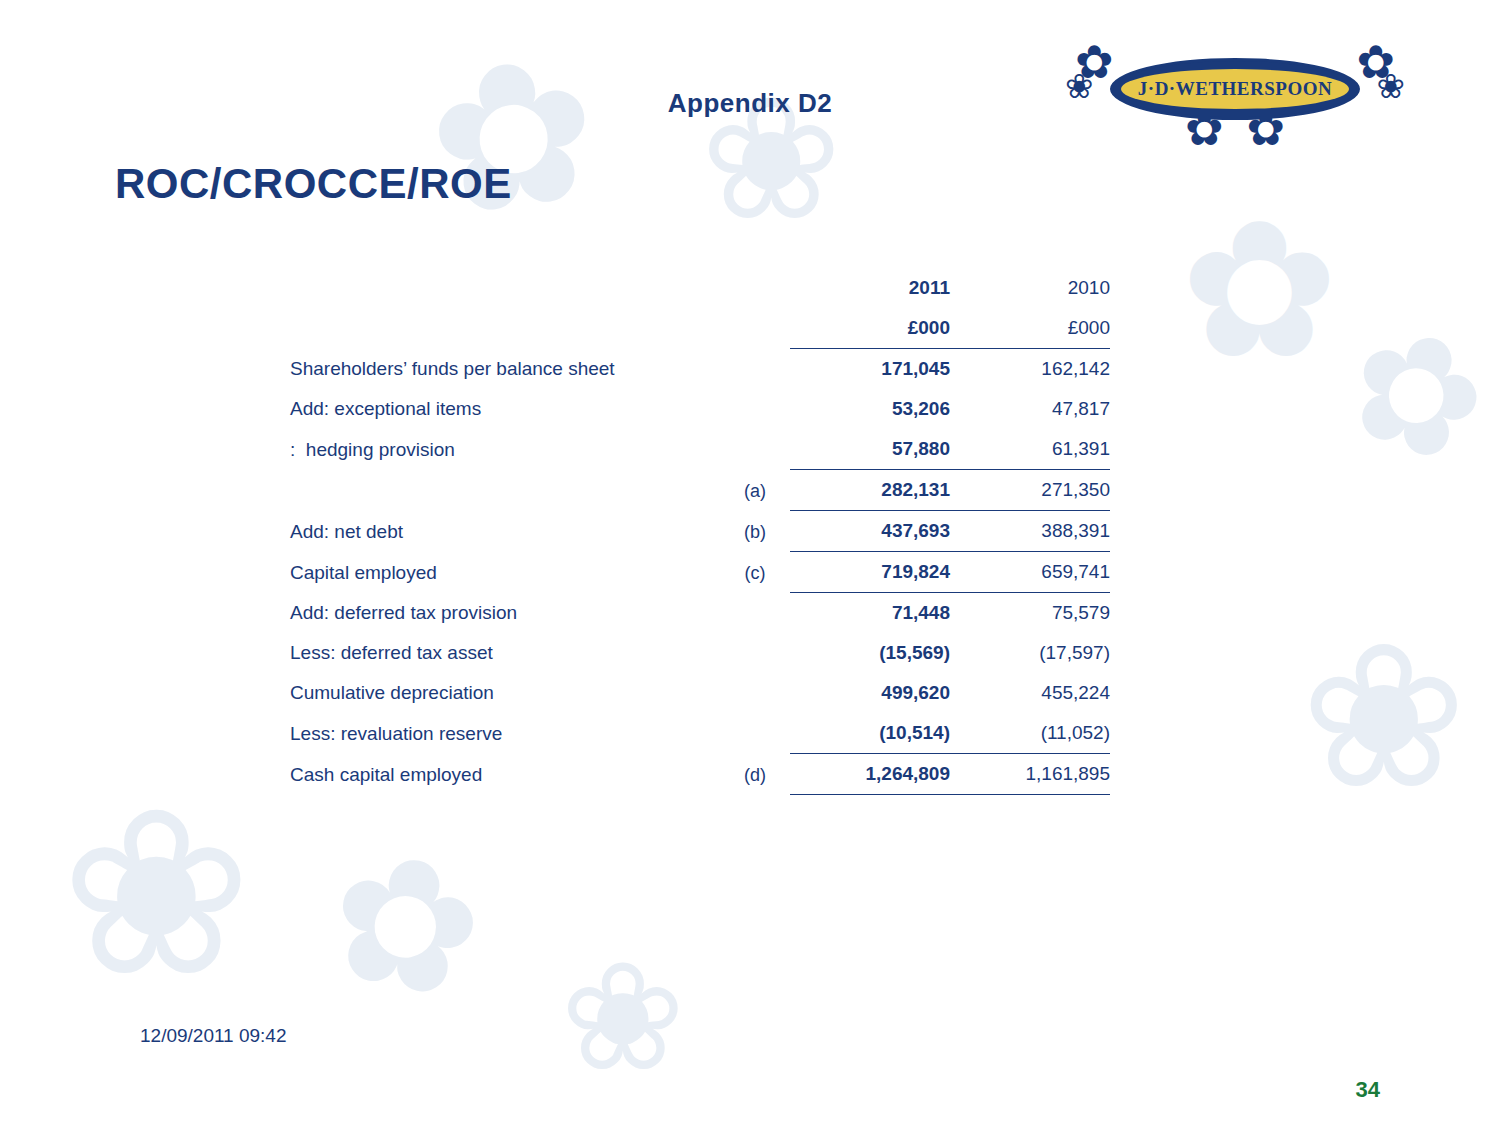✿
❀
✿
❀
✿
❀
✿
❀
✿
✿
❀
❀
J·D·WETHERSPOON
✿
✿
Appendix D2
ROC/CROCCE/ROE
| | | 2011 | 2010 |
| | | £000 | £000 |
| Shareholders’ funds per balance sheet | | 171,045 | 162,142 |
| Add: exceptional items | | 53,206 | 47,817 |
| : hedging provision | | 57,880 | 61,391 |
| | (a) | 282,131 | 271,350 |
| Add: net debt | (b) | 437,693 | 388,391 |
| Capital employed | (c) | 719,824 | 659,741 |
| Add: deferred tax provision | | 71,448 | 75,579 |
| Less: deferred tax asset | | (15,569) | (17,597) |
| Cumulative depreciation | | 499,620 | 455,224 |
| Less: revaluation reserve | | (10,514) | (11,052) |
| Cash capital employed | (d) | 1,264,809 | 1,161,895 |
12/09/2011 09:42
34